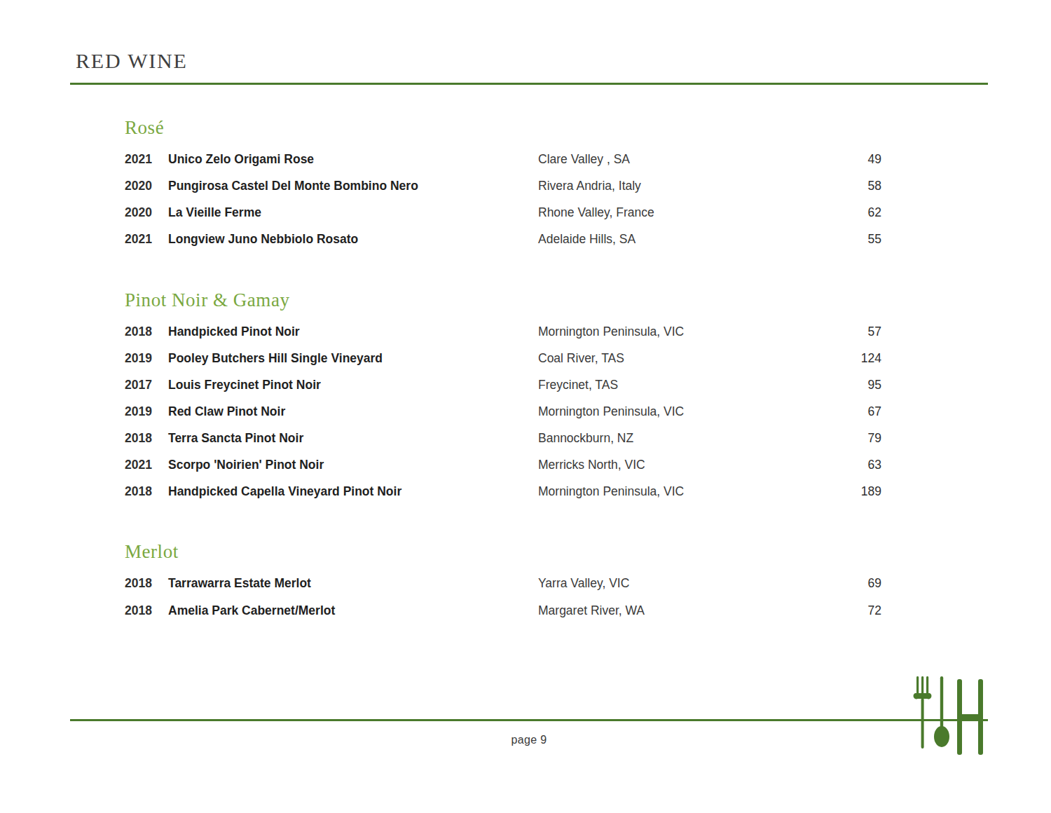Red Wine
Rosé
| 2021 | Unico Zelo Origami Rose | Clare Valley , SA | 49 |
| 2020 | Pungirosa Castel Del Monte Bombino Nero | Rivera Andria, Italy | 58 |
| 2020 | La Vieille Ferme | Rhone Valley, France | 62 |
| 2021 | Longview Juno Nebbiolo Rosato | Adelaide Hills, SA | 55 |
Pinot Noir & Gamay
| 2018 | Handpicked Pinot Noir | Mornington Peninsula, VIC | 57 |
| 2019 | Pooley Butchers Hill Single Vineyard | Coal River, TAS | 124 |
| 2017 | Louis Freycinet Pinot Noir | Freycinet, TAS | 95 |
| 2019 | Red Claw Pinot Noir | Mornington Peninsula, VIC | 67 |
| 2018 | Terra Sancta Pinot Noir | Bannockburn, NZ | 79 |
| 2021 | Scorpo 'Noirien' Pinot Noir | Merricks North, VIC | 63 |
| 2018 | Handpicked Capella Vineyard Pinot Noir | Mornington Peninsula, VIC | 189 |
Merlot
| 2018 | Tarrawarra Estate Merlot | Yarra Valley, VIC | 69 |
| 2018 | Amelia Park Cabernet/Merlot | Margaret River, WA | 72 |
page 9